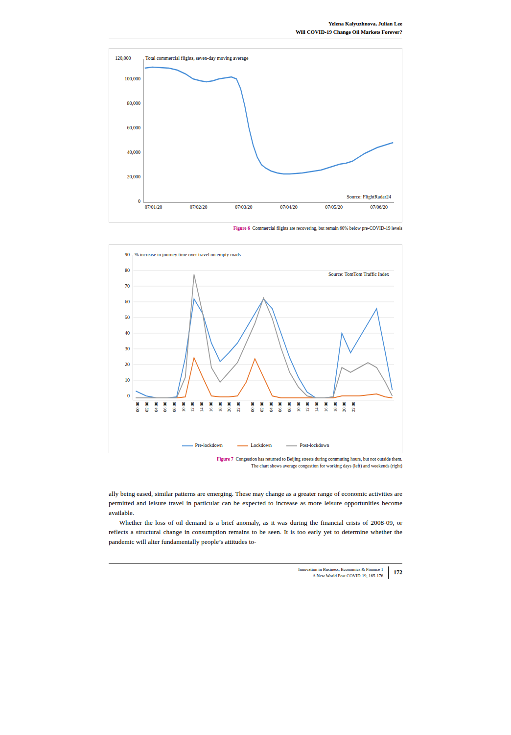Yelena Kalyuzhnova, Julian Lee
Will COVID-19 Change Oil Markets Forever?
120,000
Total commercial flights, seven-day moving average
100,000 80,000 60,000 40,000 20,000 0
Source: FlightRadar24
07/01/20 07/02/20 07/03/20 07/04/20 07/05/20 07/06/20
Figure 6 Commercial flights are recovering, but remain 60% below pre-COVID-19 levels
% increase in journey time over travel on empty roads
90 80 70 60 50 40 30 20 10 0
Source: TomTom Traffic Index
00:00 02:00 04:00 06:00 08:00 10:00 12:00 14:00 16:00 18:00 20:00 22:00 00:00 02:00 04:00 06:00 08:00 10:00 12:00 14:00 16:00 18:00 20:00 22:00
Pre-lockdown Lockdown Post-lockdown
Figure 7 Congestion has returned to Beijing streets during commuting hours, but not outside them.
The chart shows average congestion for working days (left) and weekends (right)
ally being eased, similar patterns are emerging. These may change as a greater range of economic activities are permitted and leisure travel in particular can be expected to increase as more leisure opportunities become available.
Whether the loss of oil demand is a brief anomaly, as it was during the financial crisis of 2008-09, or reflects a structural change in consumption remains to be seen. It is too early yet to determine whether the pandemic will alter fundamentally people’s attitudes to-
Innovation in Business, Economics & Finance 1
A New World Post COVID-19, 165-176
172